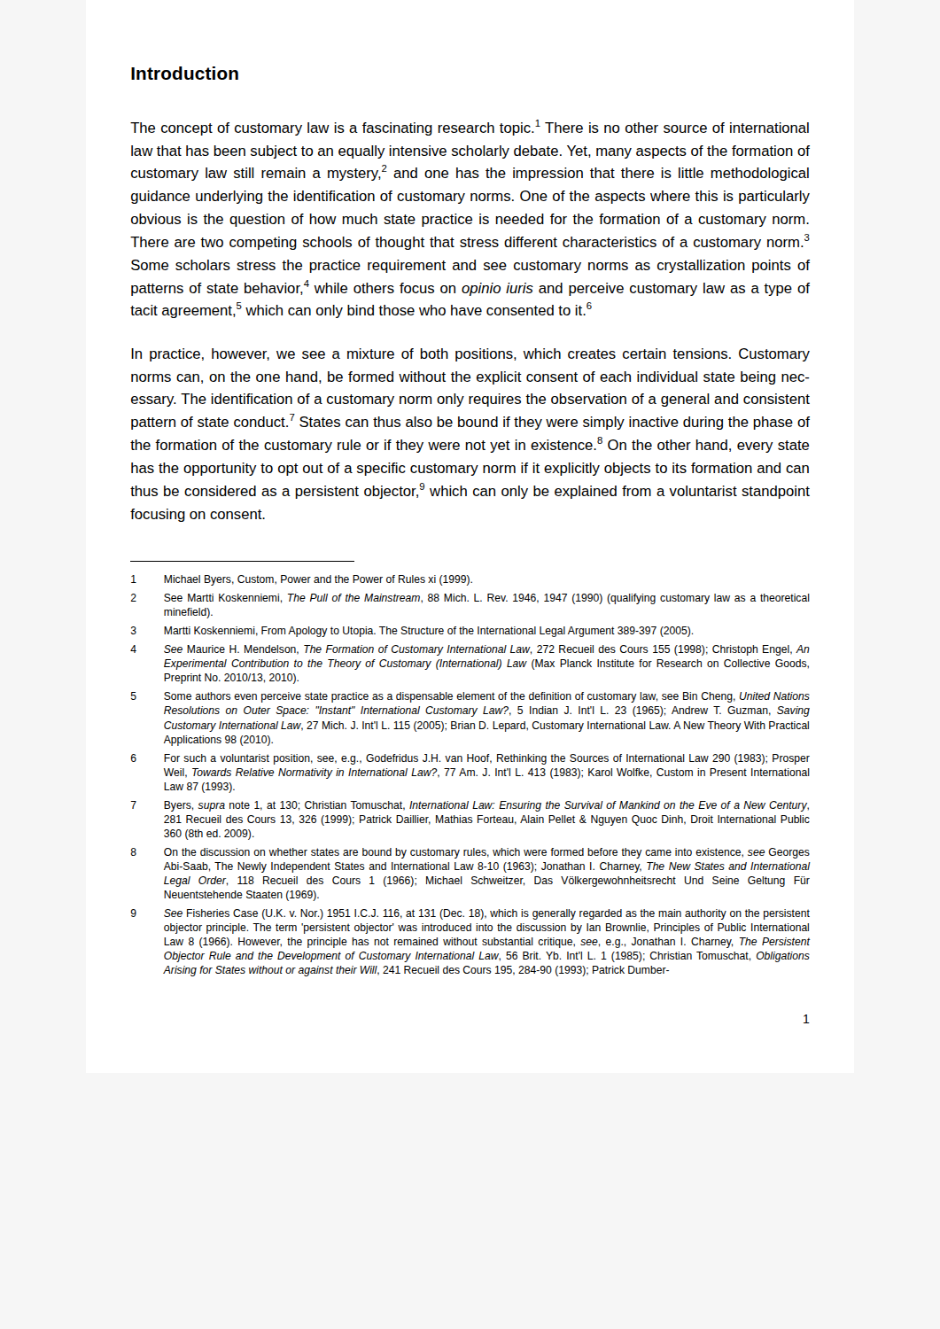Introduction
The concept of customary law is a fascinating research topic.1 There is no other source of international law that has been subject to an equally intensive scholarly debate. Yet, many aspects of the formation of customary law still remain a mystery,2 and one has the impression that there is little methodological guidance underlying the identification of customary norms. One of the aspects where this is particularly obvious is the question of how much state practice is needed for the formation of a customary norm. There are two competing schools of thought that stress different characteristics of a customary norm.3 Some scholars stress the practice requirement and see customary norms as crystallization points of patterns of state behavior,4 while others focus on opinio iuris and perceive customary law as a type of tacit agreement,5 which can only bind those who have consented to it.6
In practice, however, we see a mixture of both positions, which creates certain tensions. Customary norms can, on the one hand, be formed without the explicit consent of each individual state being necessary. The identification of a customary norm only requires the observation of a general and consistent pattern of state conduct.7 States can thus also be bound if they were simply inactive during the phase of the formation of the customary rule or if they were not yet in existence.8 On the other hand, every state has the opportunity to opt out of a specific customary norm if it explicitly objects to its formation and can thus be considered as a persistent objector,9 which can only be explained from a voluntarist standpoint focusing on consent.
1 Michael Byers, Custom, Power and the Power of Rules xi (1999).
2 See Martti Koskenniemi, The Pull of the Mainstream, 88 Mich. L. Rev. 1946, 1947 (1990) (qualifying customary law as a theoretical minefield).
3 Martti Koskenniemi, From Apology to Utopia. The Structure of the International Legal Argument 389-397 (2005).
4 See Maurice H. Mendelson, The Formation of Customary International Law, 272 Recueil des Cours 155 (1998); Christoph Engel, An Experimental Contribution to the Theory of Customary (International) Law (Max Planck Institute for Research on Collective Goods, Preprint No. 2010/13, 2010).
5 Some authors even perceive state practice as a dispensable element of the definition of customary law, see Bin Cheng, United Nations Resolutions on Outer Space: "Instant" International Customary Law?, 5 Indian J. Int'l L. 23 (1965); Andrew T. Guzman, Saving Customary International Law, 27 Mich. J. Int'l L. 115 (2005); Brian D. Lepard, Customary International Law. A New Theory With Practical Applications 98 (2010).
6 For such a voluntarist position, see, e.g., Godefridus J.H. van Hoof, Rethinking the Sources of International Law 290 (1983); Prosper Weil, Towards Relative Normativity in International Law?, 77 Am. J. Int'l L. 413 (1983); Karol Wolfke, Custom in Present International Law 87 (1993).
7 Byers, supra note 1, at 130; Christian Tomuschat, International Law: Ensuring the Survival of Mankind on the Eve of a New Century, 281 Recueil des Cours 13, 326 (1999); Patrick Daillier, Mathias Forteau, Alain Pellet & Nguyen Quoc Dinh, Droit International Public 360 (8th ed. 2009).
8 On the discussion on whether states are bound by customary rules, which were formed before they came into existence, see Georges Abi-Saab, The Newly Independent States and International Law 8-10 (1963); Jonathan I. Charney, The New States and International Legal Order, 118 Recueil des Cours 1 (1966); Michael Schweitzer, Das Völkergewohnheitsrecht Und Seine Geltung Für Neuentstehende Staaten (1969).
9 See Fisheries Case (U.K. v. Nor.) 1951 I.C.J. 116, at 131 (Dec. 18), which is generally regarded as the main authority on the persistent objector principle. The term 'persistent objector' was introduced into the discussion by Ian Brownlie, Principles of Public International Law 8 (1966). However, the principle has not remained without substantial critique, see, e.g., Jonathan I. Charney, The Persistent Objector Rule and the Development of Customary International Law, 56 Brit. Yb. Int'l L. 1 (1985); Christian Tomuschat, Obligations Arising for States without or against their Will, 241 Recueil des Cours 195, 284-90 (1993); Patrick Dumber-
1